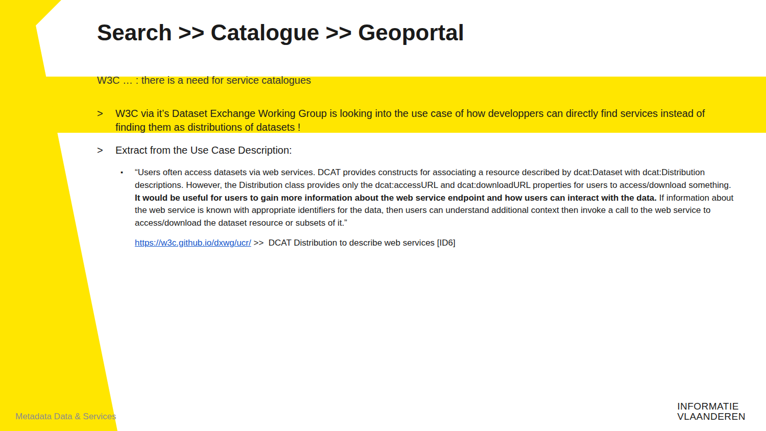Search >> Catalogue >> Geoportal
W3C … : there is a need for service catalogues
> W3C via it’s Dataset Exchange Working Group is looking into the use case of how developpers can directly find services instead of finding them as distributions of datasets !
> Extract from the Use Case Description:
▪
“Users often access datasets via web services. DCAT provides constructs for associating a resource described by dcat:Dataset with dcat:Distribution descriptions. However, the Distribution class provides only the dcat:accessURL and dcat:downloadURL properties for users to access/download something. It would be useful for users to gain more information about the web service endpoint and how users can interact with the data. If information about the web service is known with appropriate identifiers for the data, then users can understand additional context then invoke a call to the web service to access/download the dataset resource or subsets of it.”
https://w3c.github.io/dxwg/ucr/ >> DCAT Distribution to describe web services [ID6]
Metadata Data & Services
INFORMATIE VLAANDEREN